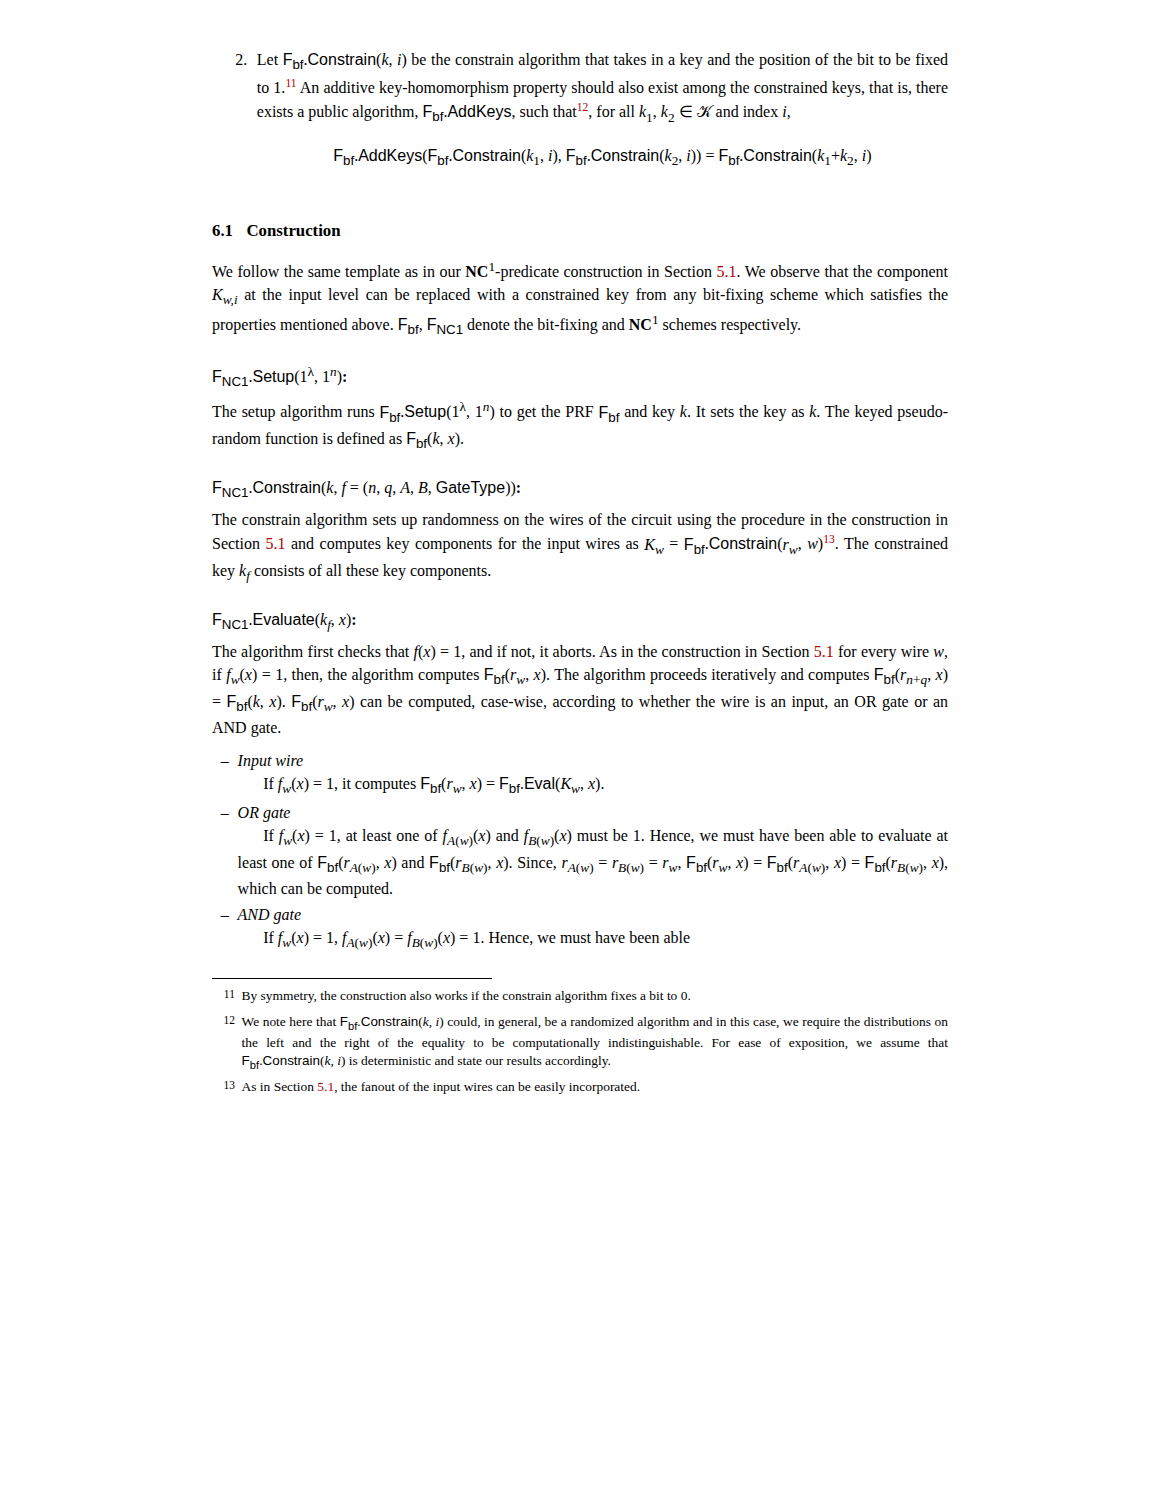2.
Let Fbf.Constrain(k, i) be the constrain algorithm that takes in a key and the position of the bit to be fixed to 1.11 An additive key-homomorphism property should also exist among the constrained keys, that is, there exists a public algorithm, Fbf.AddKeys, such that12, for all k1, k2 ∈ 𝒦 and index i,
Fbf.AddKeys(Fbf.Constrain(k1, i), Fbf.Constrain(k2, i)) = Fbf.Constrain(k1+k2, i)
6.1 Construction
We follow the same template as in our NC1-predicate construction in Section 5.1. We observe that the component Kw,i at the input level can be replaced with a constrained key from any bit-fixing scheme which satisfies the properties mentioned above. Fbf, FNC1 denote the bit-fixing and NC1 schemes respectively.
FNC1.Setup(1λ, 1n):
The setup algorithm runs Fbf.Setup(1λ, 1n) to get the PRF Fbf and key k. It sets the key as k. The keyed pseudo-random function is defined as Fbf(k, x).
FNC1.Constrain(k, f = (n, q, A, B, GateType)):
The constrain algorithm sets up randomness on the wires of the circuit using the procedure in the construction in Section 5.1 and computes key components for the input wires as Kw = Fbf.Constrain(rw, w)13. The constrained key kf consists of all these key components.
FNC1.Evaluate(kf, x):
The algorithm first checks that f(x) = 1, and if not, it aborts. As in the construction in Section 5.1 for every wire w, if fw(x) = 1, then, the algorithm computes Fbf(rw, x). The algorithm proceeds iteratively and computes Fbf(rn+q, x) = Fbf(k, x). Fbf(rw, x) can be computed, case-wise, according to whether the wire is an input, an OR gate or an AND gate.
–
Input wire
If fw(x) = 1, it computes Fbf(rw, x) = Fbf.Eval(Kw, x).
–
OR gate
If fw(x) = 1, at least one of fA(w)(x) and fB(w)(x) must be 1. Hence, we must have been able to evaluate at least one of Fbf(rA(w), x) and Fbf(rB(w), x). Since, rA(w) = rB(w) = rw, Fbf(rw, x) = Fbf(rA(w), x) = Fbf(rB(w), x), which can be computed.
–
AND gate
If fw(x) = 1, fA(w)(x) = fB(w)(x) = 1. Hence, we must have been able
11
By symmetry, the construction also works if the constrain algorithm fixes a bit to 0.
12
We note here that Fbf.Constrain(k, i) could, in general, be a randomized algorithm and in this case, we require the distributions on the left and the right of the equality to be computationally indistinguishable. For ease of exposition, we assume that Fbf.Constrain(k, i) is deterministic and state our results accordingly.
13
As in Section 5.1, the fanout of the input wires can be easily incorporated.